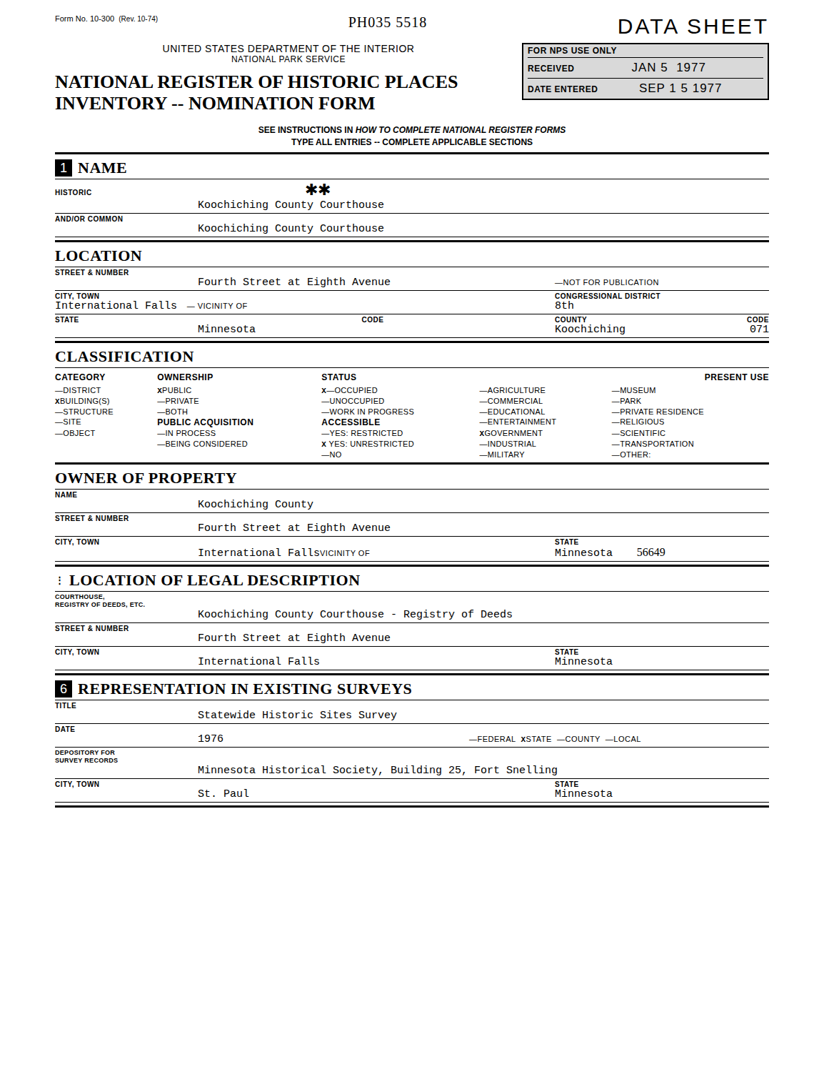Form No. 10-300 (Rev. 10-74)
PH035 5518
DATA SHEET
UNITED STATES DEPARTMENT OF THE INTERIOR
NATIONAL PARK SERVICE
NATIONAL REGISTER OF HISTORIC PLACES
INVENTORY -- NOMINATION FORM
FOR NPS USE ONLY
RECEIVED JAN 5 1977
DATE ENTERED SEP 1 5 1977
SEE INSTRUCTIONS IN HOW TO COMPLETE NATIONAL REGISTER FORMS
TYPE ALL ENTRIES -- COMPLETE APPLICABLE SECTIONS
1 NAME
HISTORIC
✱✱
Koochiching County Courthouse
AND/OR COMMON
Koochiching County Courthouse
LOCATION
STREET & NUMBER
Fourth Street at Eighth Avenue
—NOT FOR PUBLICATION
CITY, TOWN
CONGRESSIONAL DISTRICT
International Falls — VICINITY OF
8th
STATE
CODE
COUNTY CODE
Minnesota
Koochiching 071
CLASSIFICATION
| CATEGORY | OWNERSHIP | STATUS | PRESENT USE |
| --- | --- | --- | --- |
| —DISTRICT | X PUBLIC | X —OCCUPIED | —AGRICULTURE | —MUSEUM |
| X BUILDING(S) | —PRIVATE | —UNOCCUPIED | —COMMERCIAL | —PARK |
| —STRUCTURE | —BOTH | —WORK IN PROGRESS | —EDUCATIONAL | —PRIVATE RESIDENCE |
| —SITE | PUBLIC ACQUISITION | ACCESSIBLE | —ENTERTAINMENT | —RELIGIOUS |
| —OBJECT | —IN PROCESS | —YES: RESTRICTED | X GOVERNMENT | —SCIENTIFIC |
| | —BEING CONSIDERED | X YES: UNRESTRICTED | —INDUSTRIAL | —TRANSPORTATION |
| | | —NO | —MILITARY | —OTHER: |
OWNER OF PROPERTY
NAME
Koochiching County
STREET & NUMBER
Fourth Street at Eighth Avenue
CITY, TOWN
STATE
International Falls VICINITY OF
Minnesota 56649
⋮LOCATION OF LEGAL DESCRIPTION
COURTHOUSE,
REGISTRY OF DEEDS, ETC.
Koochiching County Courthouse - Registry of Deeds
STREET & NUMBER
Fourth Street at Eighth Avenue
CITY, TOWN
STATE
International Falls
Minnesota
6 REPRESENTATION IN EXISTING SURVEYS
TITLE
Statewide Historic Sites Survey
DATE
1976
—FEDERAL XSTATE —COUNTY —LOCAL
DEPOSITORY FOR
SURVEY RECORDS
Minnesota Historical Society, Building 25, Fort Snelling
CITY, TOWN
STATE
St. Paul
Minnesota